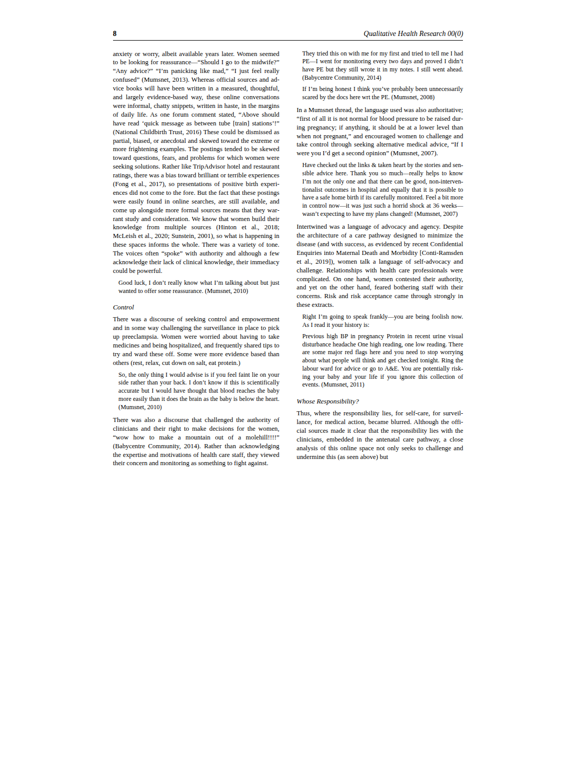8 Qualitative Health Research 00(0)
anxiety or worry, albeit available years later. Women seemed to be looking for reassurance—“Should I go to the midwife?” “Any advice?” “I’m panicking like mad,” “I just feel really confused” (Mumsnet, 2013). Whereas official sources and advice books will have been written in a measured, thoughtful, and largely evidence-based way, these online conversations were informal, chatty snippets, written in haste, in the margins of daily life. As one forum comment stated, “Above should have read ‘quick message as between tube [train] stations’!” (National Childbirth Trust, 2016) These could be dismissed as partial, biased, or anecdotal and skewed toward the extreme or more frightening examples. The postings tended to be skewed toward questions, fears, and problems for which women were seeking solutions. Rather like TripAdvisor hotel and restaurant ratings, there was a bias toward brilliant or terrible experiences (Fong et al., 2017), so presentations of positive birth experiences did not come to the fore. But the fact that these postings were easily found in online searches, are still available, and come up alongside more formal sources means that they warrant study and consideration. We know that women build their knowledge from multiple sources (Hinton et al., 2018; McLeish et al., 2020; Sunstein, 2001), so what is happening in these spaces informs the whole. There was a variety of tone. The voices often “spoke” with authority and although a few acknowledge their lack of clinical knowledge, their immediacy could be powerful.
Good luck, I don’t really know what I’m talking about but just wanted to offer some reassurance. (Mumsnet, 2010)
Control
There was a discourse of seeking control and empowerment and in some way challenging the surveillance in place to pick up preeclampsia. Women were worried about having to take medicines and being hospitalized, and frequently shared tips to try and ward these off. Some were more evidence based than others (rest, relax, cut down on salt, eat protein.)
So, the only thing I would advise is if you feel faint lie on your side rather than your back. I don’t know if this is scientifically accurate but I would have thought that blood reaches the baby more easily than it does the brain as the baby is below the heart. (Mumsnet, 2010)
There was also a discourse that challenged the authority of clinicians and their right to make decisions for the women, “wow how to make a mountain out of a molehill!!!!” (Babycentre Community, 2014). Rather than acknowledging the expertise and motivations of health care staff, they viewed their concern and monitoring as something to fight against.
They tried this on with me for my first and tried to tell me I had PE—I went for monitoring every two days and proved I didn’t have PE but they still wrote it in my notes. I still went ahead. (Babycentre Community, 2014)
If I’m being honest I think you’ve probably been unnecessarily scared by the docs here wrt the PE. (Mumsnet, 2008)
In a Mumsnet thread, the language used was also authoritative; “first of all it is not normal for blood pressure to be raised during pregnancy; if anything, it should be at a lower level than when not pregnant,” and encouraged women to challenge and take control through seeking alternative medical advice, “If I were you I’d get a second opinion” (Mumsnet, 2007).
Have checked out the links & taken heart by the stories and sensible advice here. Thank you so much—really helps to know I’m not the only one and that there can be good, non-interventionalist outcomes in hospital and equally that it is possible to have a safe home birth if its carefully monitored. Feel a bit more in control now—it was just such a horrid shock at 36 weeks—wasn’t expecting to have my plans changed! (Mumsnet, 2007)
Intertwined was a language of advocacy and agency. Despite the architecture of a care pathway designed to minimize the disease (and with success, as evidenced by recent Confidential Enquiries into Maternal Death and Morbidity [Conti-Ramsden et al., 2019]), women talk a language of self-advocacy and challenge. Relationships with health care professionals were complicated. On one hand, women contested their authority, and yet on the other hand, feared bothering staff with their concerns. Risk and risk acceptance came through strongly in these extracts.
Right I’m going to speak frankly—you are being foolish now. As I read it your history is:
Previous high BP in pregnancy Protein in recent urine visual disturbance headache One high reading, one low reading. There are some major red flags here and you need to stop worrying about what people will think and get checked tonight. Ring the labour ward for advice or go to A&E. You are potentially risking your baby and your life if you ignore this collection of events. (Mumsnet, 2011)
Whose Responsibility?
Thus, where the responsibility lies, for self-care, for surveillance, for medical action, became blurred. Although the official sources made it clear that the responsibility lies with the clinicians, embedded in the antenatal care pathway, a close analysis of this online space not only seeks to challenge and undermine this (as seen above) but